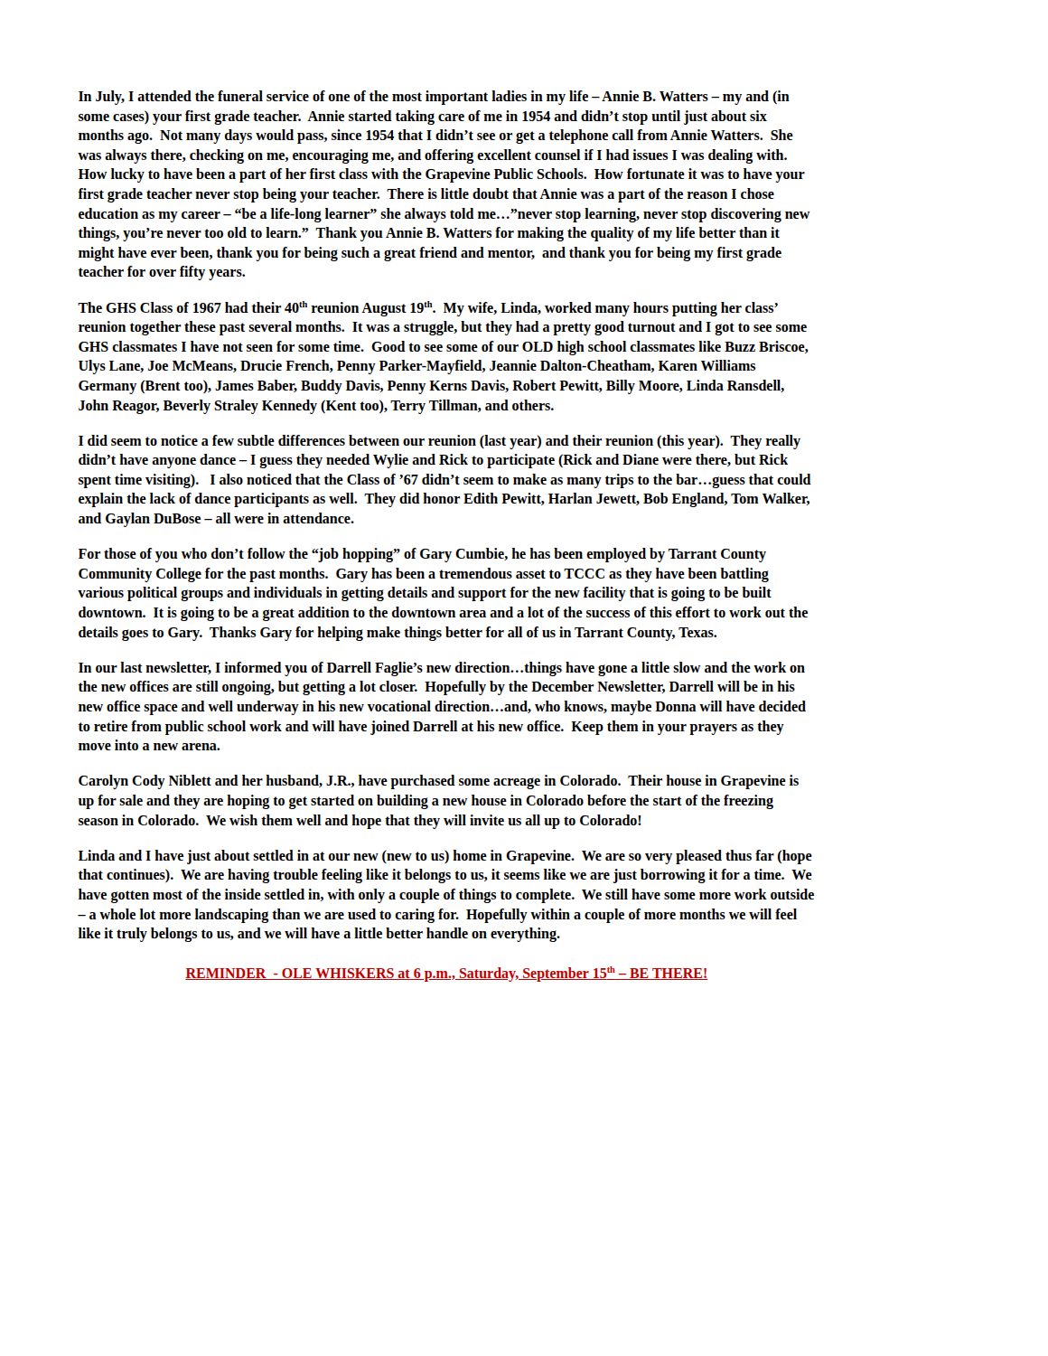In July, I attended the funeral service of one of the most important ladies in my life – Annie B. Watters – my and (in some cases) your first grade teacher. Annie started taking care of me in 1954 and didn’t stop until just about six months ago. Not many days would pass, since 1954 that I didn’t see or get a telephone call from Annie Watters. She was always there, checking on me, encouraging me, and offering excellent counsel if I had issues I was dealing with. How lucky to have been a part of her first class with the Grapevine Public Schools. How fortunate it was to have your first grade teacher never stop being your teacher. There is little doubt that Annie was a part of the reason I chose education as my career – “be a life-long learner” she always told me…”never stop learning, never stop discovering new things, you’re never too old to learn.” Thank you Annie B. Watters for making the quality of my life better than it might have ever been, thank you for being such a great friend and mentor, and thank you for being my first grade teacher for over fifty years.
The GHS Class of 1967 had their 40th reunion August 19th. My wife, Linda, worked many hours putting her class’ reunion together these past several months. It was a struggle, but they had a pretty good turnout and I got to see some GHS classmates I have not seen for some time. Good to see some of our OLD high school classmates like Buzz Briscoe, Ulys Lane, Joe McMeans, Drucie French, Penny Parker-Mayfield, Jeannie Dalton-Cheatham, Karen Williams Germany (Brent too), James Baber, Buddy Davis, Penny Kerns Davis, Robert Pewitt, Billy Moore, Linda Ransdell, John Reagor, Beverly Straley Kennedy (Kent too), Terry Tillman, and others.
I did seem to notice a few subtle differences between our reunion (last year) and their reunion (this year). They really didn’t have anyone dance – I guess they needed Wylie and Rick to participate (Rick and Diane were there, but Rick spent time visiting). I also noticed that the Class of ’67 didn’t seem to make as many trips to the bar…guess that could explain the lack of dance participants as well. They did honor Edith Pewitt, Harlan Jewett, Bob England, Tom Walker, and Gaylan DuBose – all were in attendance.
For those of you who don’t follow the “job hopping” of Gary Cumbie, he has been employed by Tarrant County Community College for the past months. Gary has been a tremendous asset to TCCC as they have been battling various political groups and individuals in getting details and support for the new facility that is going to be built downtown. It is going to be a great addition to the downtown area and a lot of the success of this effort to work out the details goes to Gary. Thanks Gary for helping make things better for all of us in Tarrant County, Texas.
In our last newsletter, I informed you of Darrell Faglie’s new direction…things have gone a little slow and the work on the new offices are still ongoing, but getting a lot closer. Hopefully by the December Newsletter, Darrell will be in his new office space and well underway in his new vocational direction…and, who knows, maybe Donna will have decided to retire from public school work and will have joined Darrell at his new office. Keep them in your prayers as they move into a new arena.
Carolyn Cody Niblett and her husband, J.R., have purchased some acreage in Colorado. Their house in Grapevine is up for sale and they are hoping to get started on building a new house in Colorado before the start of the freezing season in Colorado. We wish them well and hope that they will invite us all up to Colorado!
Linda and I have just about settled in at our new (new to us) home in Grapevine. We are so very pleased thus far (hope that continues). We are having trouble feeling like it belongs to us, it seems like we are just borrowing it for a time. We have gotten most of the inside settled in, with only a couple of things to complete. We still have some more work outside – a whole lot more landscaping than we are used to caring for. Hopefully within a couple of more months we will feel like it truly belongs to us, and we will have a little better handle on everything.
REMINDER - OLE WHISKERS at 6 p.m., Saturday, September 15th – BE THERE!